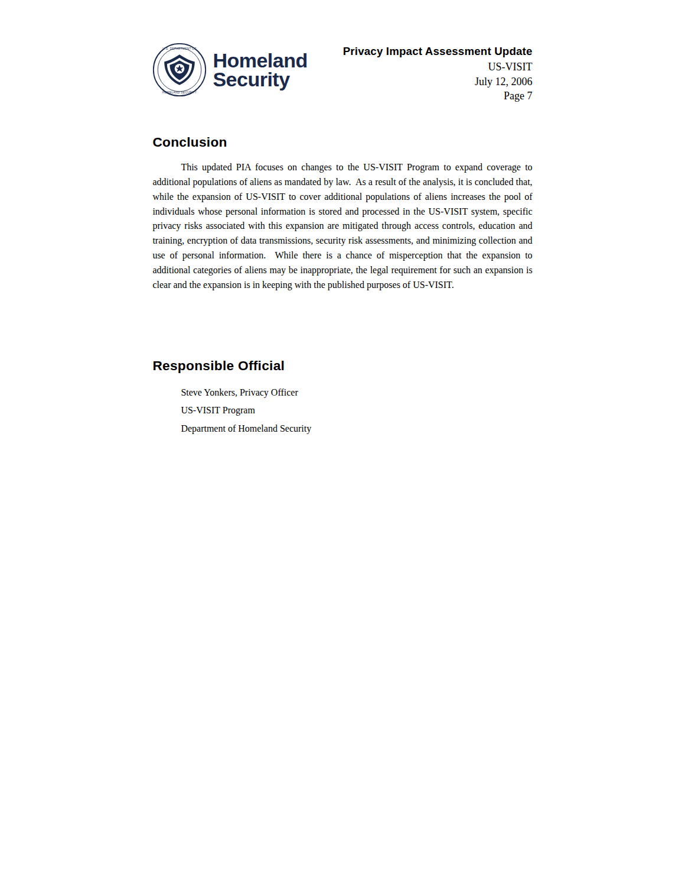U.S. DEPARTMENT OF HOMELAND SECURITY
Homeland Security
Privacy Impact Assessment Update
US-VISIT
July 12, 2006
Page 7
Conclusion
This updated PIA focuses on changes to the US-VISIT Program to expand coverage to additional populations of aliens as mandated by law. As a result of the analysis, it is concluded that, while the expansion of US-VISIT to cover additional populations of aliens increases the pool of individuals whose personal information is stored and processed in the US-VISIT system, specific privacy risks associated with this expansion are mitigated through access controls, education and training, encryption of data transmissions, security risk assessments, and minimizing collection and use of personal information. While there is a chance of misperception that the expansion to additional categories of aliens may be inappropriate, the legal requirement for such an expansion is clear and the expansion is in keeping with the published purposes of US-VISIT.
Responsible Official
Steve Yonkers, Privacy Officer
US-VISIT Program
Department of Homeland Security